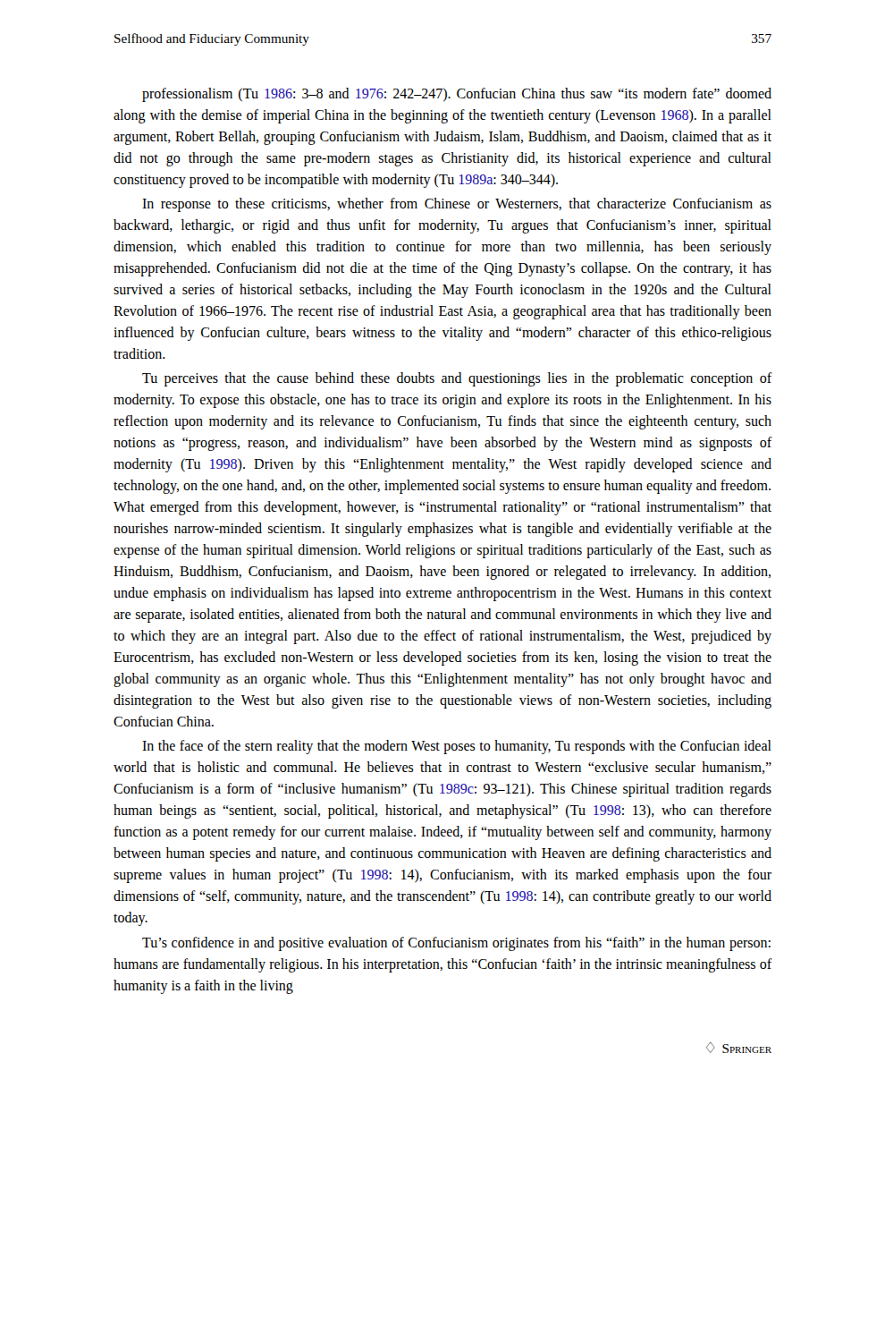Selfhood and Fiduciary Community 357
professionalism (Tu 1986: 3–8 and 1976: 242–247). Confucian China thus saw “its modern fate” doomed along with the demise of imperial China in the beginning of the twentieth century (Levenson 1968). In a parallel argument, Robert Bellah, grouping Confucianism with Judaism, Islam, Buddhism, and Daoism, claimed that as it did not go through the same pre-modern stages as Christianity did, its historical experience and cultural constituency proved to be incompatible with modernity (Tu 1989a: 340–344).
In response to these criticisms, whether from Chinese or Westerners, that characterize Confucianism as backward, lethargic, or rigid and thus unfit for modernity, Tu argues that Confucianism’s inner, spiritual dimension, which enabled this tradition to continue for more than two millennia, has been seriously misapprehended. Confucianism did not die at the time of the Qing Dynasty’s collapse. On the contrary, it has survived a series of historical setbacks, including the May Fourth iconoclasm in the 1920s and the Cultural Revolution of 1966–1976. The recent rise of industrial East Asia, a geographical area that has traditionally been influenced by Confucian culture, bears witness to the vitality and “modern” character of this ethico-religious tradition.
Tu perceives that the cause behind these doubts and questionings lies in the problematic conception of modernity. To expose this obstacle, one has to trace its origin and explore its roots in the Enlightenment. In his reflection upon modernity and its relevance to Confucianism, Tu finds that since the eighteenth century, such notions as “progress, reason, and individualism” have been absorbed by the Western mind as signposts of modernity (Tu 1998). Driven by this “Enlightenment mentality,” the West rapidly developed science and technology, on the one hand, and, on the other, implemented social systems to ensure human equality and freedom. What emerged from this development, however, is “instrumental rationality” or “rational instrumentalism” that nourishes narrow-minded scientism. It singularly emphasizes what is tangible and evidentially verifiable at the expense of the human spiritual dimension. World religions or spiritual traditions particularly of the East, such as Hinduism, Buddhism, Confucianism, and Daoism, have been ignored or relegated to irrelevancy. In addition, undue emphasis on individualism has lapsed into extreme anthropocentrism in the West. Humans in this context are separate, isolated entities, alienated from both the natural and communal environments in which they live and to which they are an integral part. Also due to the effect of rational instrumentalism, the West, prejudiced by Eurocentrism, has excluded non-Western or less developed societies from its ken, losing the vision to treat the global community as an organic whole. Thus this “Enlightenment mentality” has not only brought havoc and disintegration to the West but also given rise to the questionable views of non-Western societies, including Confucian China.
In the face of the stern reality that the modern West poses to humanity, Tu responds with the Confucian ideal world that is holistic and communal. He believes that in contrast to Western “exclusive secular humanism,” Confucianism is a form of “inclusive humanism” (Tu 1989c: 93–121). This Chinese spiritual tradition regards human beings as “sentient, social, political, historical, and metaphysical” (Tu 1998: 13), who can therefore function as a potent remedy for our current malaise. Indeed, if “mutuality between self and community, harmony between human species and nature, and continuous communication with Heaven are defining characteristics and supreme values in human project” (Tu 1998: 14), Confucianism, with its marked emphasis upon the four dimensions of “self, community, nature, and the transcendent” (Tu 1998: 14), can contribute greatly to our world today.
Tu’s confidence in and positive evaluation of Confucianism originates from his “faith” in the human person: humans are fundamentally religious. In his interpretation, this “Confucian ‘faith’ in the intrinsic meaningfulness of humanity is a faith in the living
♢Springer